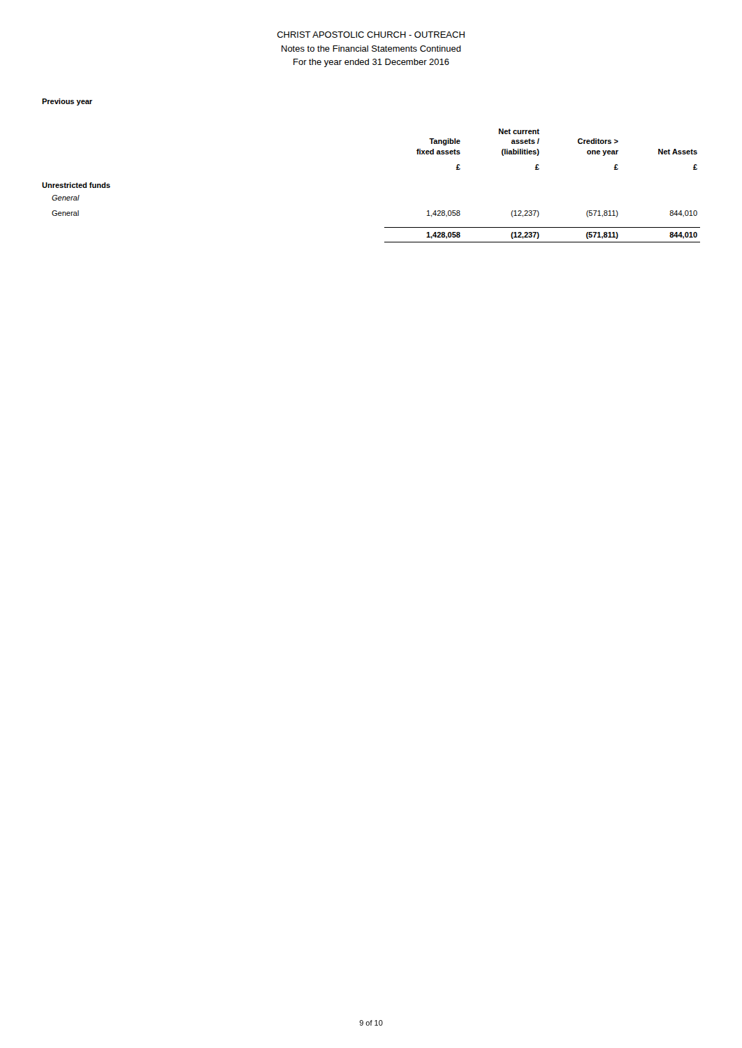CHRIST APOSTOLIC CHURCH - OUTREACH
Notes to the Financial Statements Continued
For the year ended 31 December 2016
Previous year
| | Tangible fixed assets | Net current assets / (liabilities) | Creditors > one year | Net Assets |
| --- | --- | --- | --- | --- |
| | £ | £ | £ | £ |
| Unrestricted funds | | | | |
| General | | | | |
| General | 1,428,058 | (12,237) | (571,811) | 844,010 |
| | 1,428,058 | (12,237) | (571,811) | 844,010 |
9 of 10